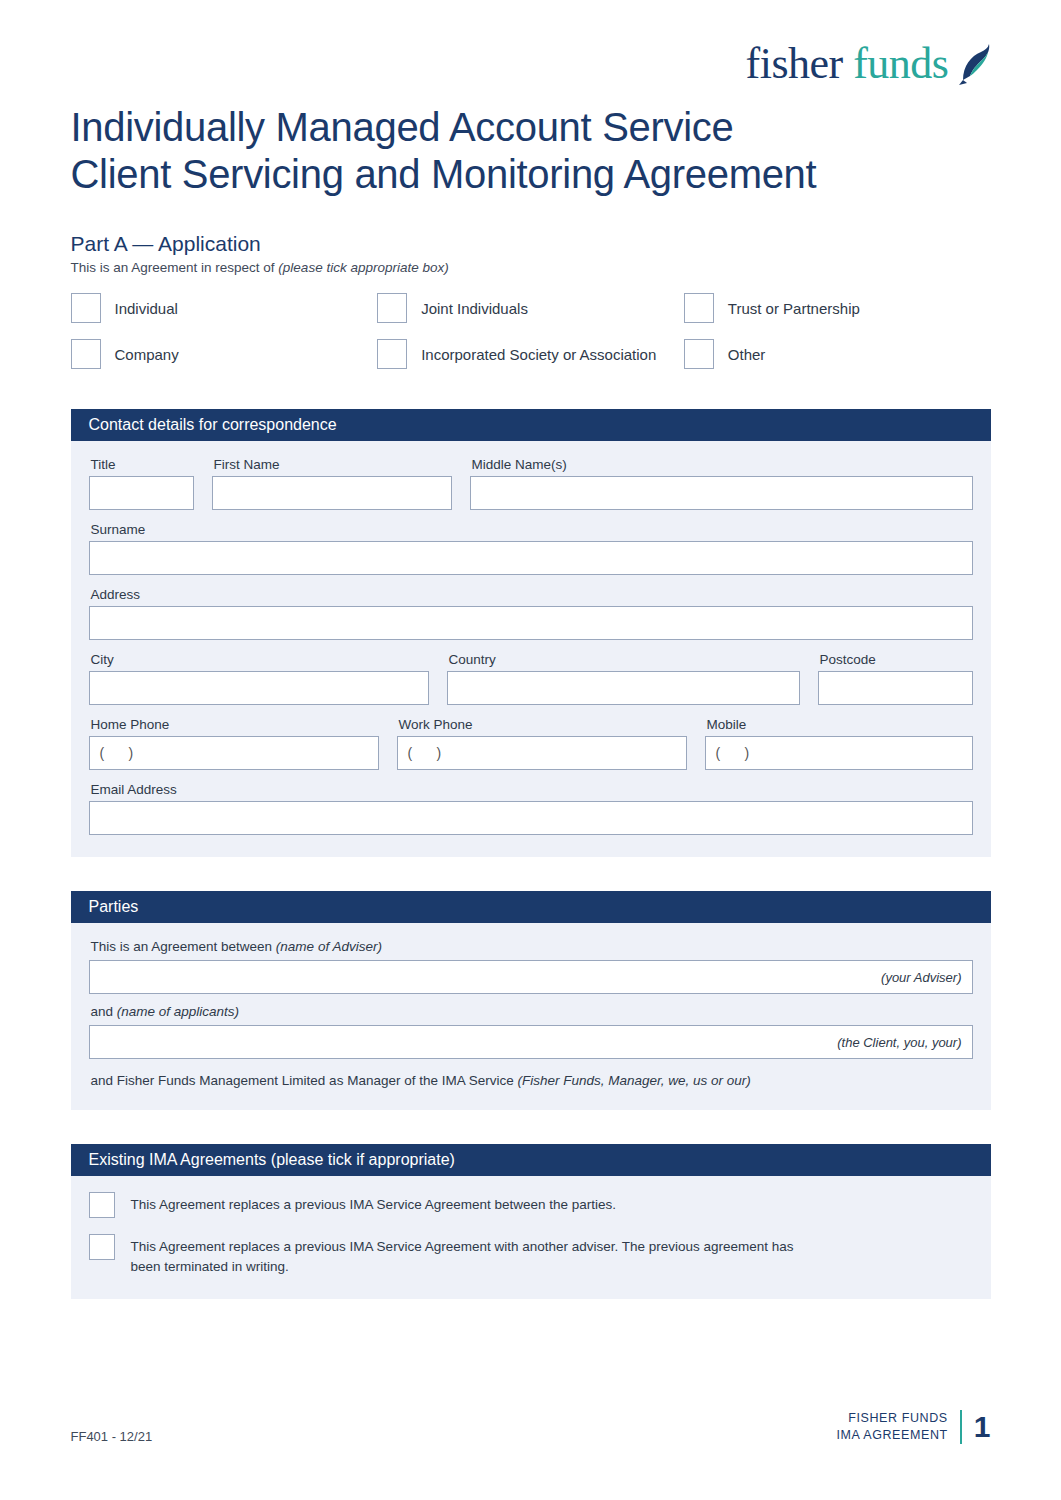fisher funds
Individually Managed Account Service
Client Servicing and Monitoring Agreement
Part A — Application
This is an Agreement in respect of (please tick appropriate box)
Individual
Joint Individuals
Trust or Partnership
Company
Incorporated Society or Association
Other
Contact details for correspondence
Title
First Name
Middle Name(s)
Surname
Address
City
Country
Postcode
Home Phone
( )
Work Phone
( )
Mobile
( )
Email Address
Parties
This is an Agreement between (name of Adviser)
(your Adviser)
and (name of applicants)
(the Client, you, your)
and Fisher Funds Management Limited as Manager of the IMA Service (Fisher Funds, Manager, we, us or our)
Existing IMA Agreements (please tick if appropriate)
This Agreement replaces a previous IMA Service Agreement between the parties.
This Agreement replaces a previous IMA Service Agreement with another adviser. The previous agreement has
been terminated in writing.
FF401 - 12/21
FISHER FUNDS
IMA AGREEMENT
1